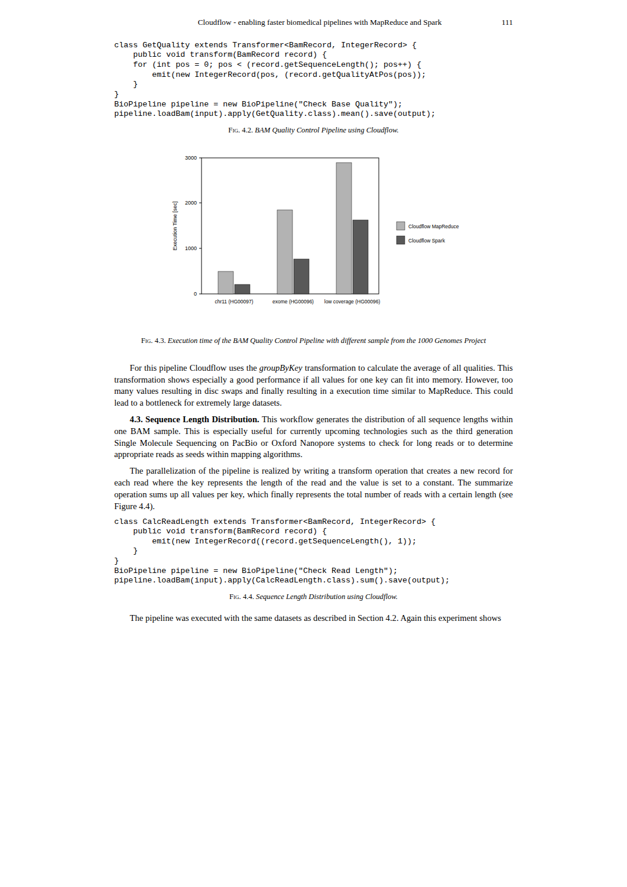Cloudflow - enabling faster biomedical pipelines with MapReduce and Spark
111
class GetQuality extends Transformer<BamRecord, IntegerRecord> {
    public void transform(BamRecord record) {
    for (int pos = 0; pos < (record.getSequenceLength(); pos++) {
        emit(new IntegerRecord(pos, (record.getQualityAtPos(pos));
    }
}
BioPipeline pipeline = new BioPipeline("Check Base Quality");
pipeline.loadBam(input).apply(GetQuality.class).mean().save(output);
Fig. 4.2. BAM Quality Control Pipeline using Cloudflow.
0 1000 2000 3000 Execution Time [sec] chr11 (HG00097) exome (HG00096) low coverage (HG00096) Cloudflow MapReduce Cloudflow Spark
Fig. 4.3. Execution time of the BAM Quality Control Pipeline with different sample from the 1000 Genomes Project
For this pipeline Cloudflow uses the groupByKey transformation to calculate the average of all qualities. This transformation shows especially a good performance if all values for one key can fit into memory. However, too many values resulting in disc swaps and finally resulting in a execution time similar to MapReduce. This could lead to a bottleneck for extremely large datasets.
4.3. Sequence Length Distribution. This workflow generates the distribution of all sequence lengths within one BAM sample. This is especially useful for currently upcoming technologies such as the third generation Single Molecule Sequencing on PacBio or Oxford Nanopore systems to check for long reads or to determine appropriate reads as seeds within mapping algorithms.
The parallelization of the pipeline is realized by writing a transform operation that creates a new record for each read where the key represents the length of the read and the value is set to a constant. The summarize operation sums up all values per key, which finally represents the total number of reads with a certain length (see Figure 4.4).
class CalcReadLength extends Transformer<BamRecord, IntegerRecord> {
    public void transform(BamRecord record) {
        emit(new IntegerRecord((record.getSequenceLength(), 1));
    }
}
BioPipeline pipeline = new BioPipeline("Check Read Length");
pipeline.loadBam(input).apply(CalcReadLength.class).sum().save(output);
Fig. 4.4. Sequence Length Distribution using Cloudflow.
The pipeline was executed with the same datasets as described in Section 4.2. Again this experiment shows